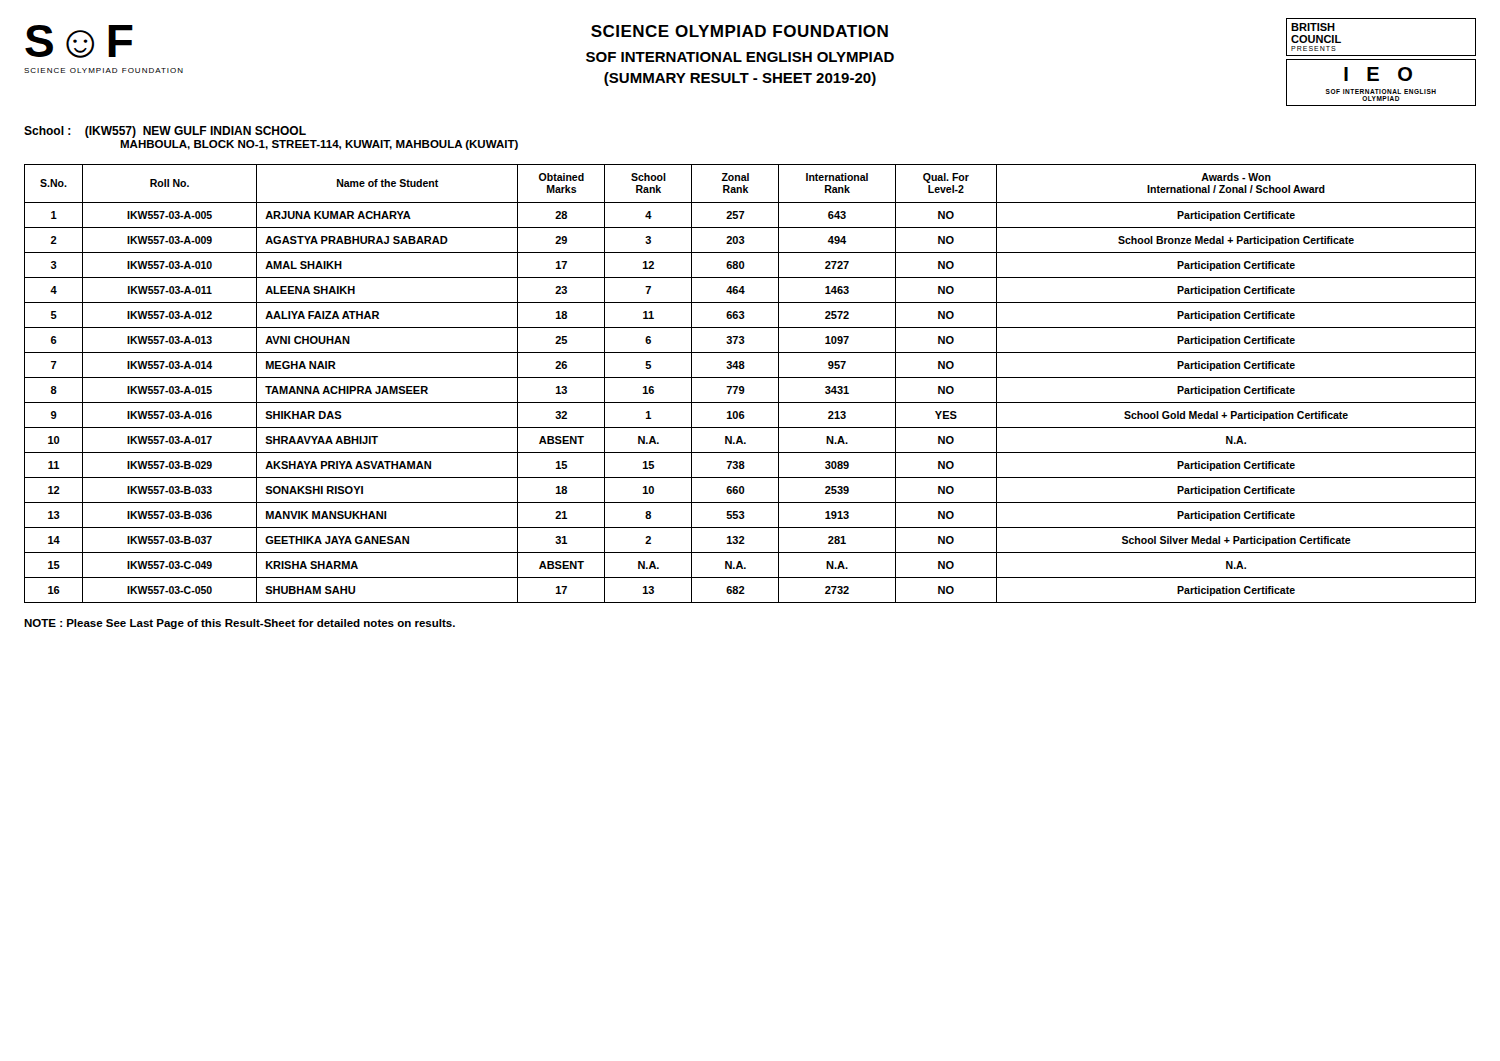S☺F
SCIENCE OLYMPIAD FOUNDATION
SCIENCE OLYMPIAD FOUNDATION
SOF INTERNATIONAL ENGLISH OLYMPIAD
(SUMMARY RESULT - SHEET 2019-20)
BRITISH
COUNCIL
PRESENTS
I E O
SOF INTERNATIONAL ENGLISH
OLYMPIAD
School : (IKW557) NEW GULF INDIAN SCHOOL
MAHBOULA, BLOCK NO-1, STREET-114, KUWAIT, MAHBOULA (KUWAIT)
| S.No. | Roll No. | Name of the Student | Obtained Marks | School Rank | Zonal Rank | International Rank | Qual. For Level-2 | Awards - Won International / Zonal / School Award |
| --- | --- | --- | --- | --- | --- | --- | --- | --- |
| 1 | IKW557-03-A-005 | ARJUNA KUMAR ACHARYA | 28 | 4 | 257 | 643 | NO | Participation Certificate |
| 2 | IKW557-03-A-009 | AGASTYA PRABHURAJ SABARAD | 29 | 3 | 203 | 494 | NO | School Bronze Medal + Participation Certificate |
| 3 | IKW557-03-A-010 | AMAL SHAIKH | 17 | 12 | 680 | 2727 | NO | Participation Certificate |
| 4 | IKW557-03-A-011 | ALEENA SHAIKH | 23 | 7 | 464 | 1463 | NO | Participation Certificate |
| 5 | IKW557-03-A-012 | AALIYA FAIZA ATHAR | 18 | 11 | 663 | 2572 | NO | Participation Certificate |
| 6 | IKW557-03-A-013 | AVNI CHOUHAN | 25 | 6 | 373 | 1097 | NO | Participation Certificate |
| 7 | IKW557-03-A-014 | MEGHA NAIR | 26 | 5 | 348 | 957 | NO | Participation Certificate |
| 8 | IKW557-03-A-015 | TAMANNA ACHIPRA JAMSEER | 13 | 16 | 779 | 3431 | NO | Participation Certificate |
| 9 | IKW557-03-A-016 | SHIKHAR DAS | 32 | 1 | 106 | 213 | YES | School Gold Medal + Participation Certificate |
| 10 | IKW557-03-A-017 | SHRAAVYAA ABHIJIT | ABSENT | N.A. | N.A. | N.A. | NO | N.A. |
| 11 | IKW557-03-B-029 | AKSHAYA PRIYA ASVATHAMAN | 15 | 15 | 738 | 3089 | NO | Participation Certificate |
| 12 | IKW557-03-B-033 | SONAKSHI RISOYI | 18 | 10 | 660 | 2539 | NO | Participation Certificate |
| 13 | IKW557-03-B-036 | MANVIK MANSUKHANI | 21 | 8 | 553 | 1913 | NO | Participation Certificate |
| 14 | IKW557-03-B-037 | GEETHIKA JAYA GANESAN | 31 | 2 | 132 | 281 | NO | School Silver Medal + Participation Certificate |
| 15 | IKW557-03-C-049 | KRISHA SHARMA | ABSENT | N.A. | N.A. | N.A. | NO | N.A. |
| 16 | IKW557-03-C-050 | SHUBHAM SAHU | 17 | 13 | 682 | 2732 | NO | Participation Certificate |
NOTE : Please See Last Page of this Result-Sheet for detailed notes on results.